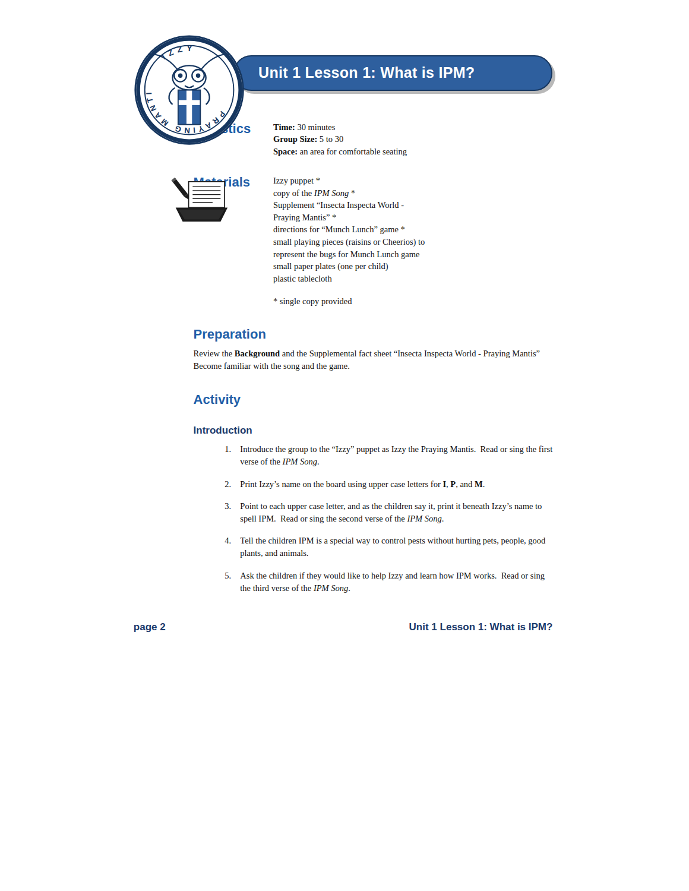IZZY PRAYING MANTIS
Unit 1 Lesson 1: What is IPM?
Logistics
Time: 30 minutes
Group Size: 5 to 30
Space: an area for comfortable seating
Materials
Izzy puppet *
copy of the IPM Song *
Supplement “Insecta Inspecta World -
Praying Mantis” *
directions for “Munch Lunch” game *
small playing pieces (raisins or Cheerios) to
represent the bugs for Munch Lunch game
small paper plates (one per child)
plastic tablecloth
* single copy provided
Preparation
Review the Background and the Supplemental fact sheet “Insecta Inspecta World - Praying Mantis”
Become familiar with the song and the game.
Activity
Introduction
Introduce the group to the “Izzy” puppet as Izzy the Praying Mantis. Read or sing the first verse of the IPM Song.
Print Izzy’s name on the board using upper case letters for I, P, and M.
Point to each upper case letter, and as the children say it, print it beneath Izzy’s name to spell IPM. Read or sing the second verse of the IPM Song.
Tell the children IPM is a special way to control pests without hurting pets, people, good plants, and animals.
Ask the children if they would like to help Izzy and learn how IPM works. Read or sing the third verse of the IPM Song.
page 2
Unit 1 Lesson 1: What is IPM?